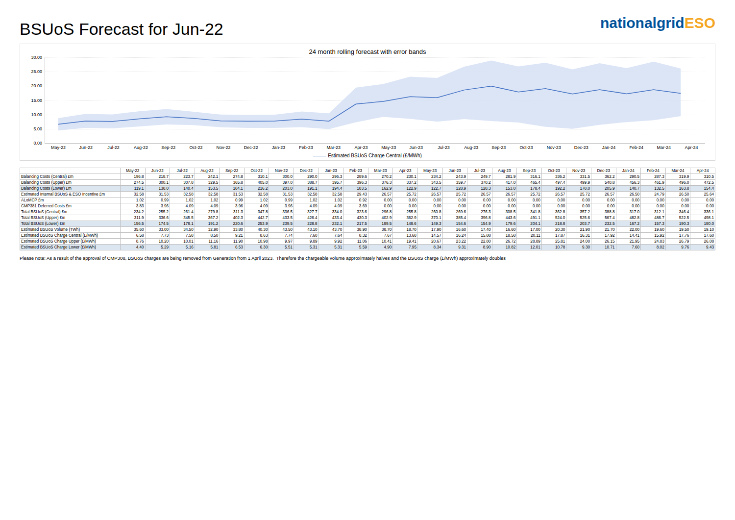BSUoS Forecast for Jun-22
national grid ESO
24 month rolling forecast with error bands
30.00 25.00 20.00 15.00 10.00 5.00 0.00
May-22 Jun-22 Jul-22 Aug-22 Sep-22 Oct-22 Nov-22 Dec-22 Jan-23 Feb-23 Mar-23 Apr-23 May-23 Jun-23 Jul-23 Aug-23 Sep-23 Oct-23 Nov-23 Dec-23 Jan-24 Feb-24 Mar-24 Apr-24
Estimated BSUoS Charge Central (£/MWh)
| | May-22 | Jun-22 | Jul-22 | Aug-22 | Sep-22 | Oct-22 | Nov-22 | Dec-22 | Jan-23 | Feb-23 | Mar-23 | Apr-23 | May-23 | Jun-23 | Jul-23 | Aug-23 | Sep-23 | Oct-23 | Nov-23 | Dec-23 | Jan-24 | Feb-24 | Mar-24 | Apr-24 |
| --- | --- | --- | --- | --- | --- | --- | --- | --- | --- | --- | --- | --- | --- | --- | --- | --- | --- | --- | --- | --- | --- | --- | --- | --- |
| Balancing Costs (Central) £m | 196.8 | 218.7 | 223.7 | 242.1 | 274.8 | 310.1 | 300.0 | 290.0 | 296.3 | 289.6 | 270.2 | 230.1 | 234.2 | 243.9 | 249.7 | 281.9 | 316.1 | 336.2 | 331.5 | 362.2 | 290.5 | 287.3 | 319.9 | 310.5 |
| Balancing Costs (Upper) £m | 274.5 | 300.1 | 307.8 | 329.5 | 365.8 | 405.0 | 397.0 | 388.7 | 395.7 | 396.3 | 376.3 | 337.2 | 343.5 | 359.7 | 370.2 | 417.0 | 465.4 | 497.4 | 499.9 | 540.8 | 456.3 | 461.9 | 496.0 | 472.5 |
| Balancing Costs (Lower) £m | 119.1 | 138.0 | 140.4 | 153.5 | 184.1 | 216.2 | 203.0 | 191.1 | 194.4 | 183.5 | 162.9 | 122.9 | 122.7 | 128.9 | 128.3 | 153.0 | 178.4 | 192.2 | 178.0 | 205.9 | 140.7 | 132.5 | 163.8 | 154.4 |
| Estimated Internal BSUoS & ESO Incentive £m | 32.58 | 31.53 | 32.58 | 32.58 | 31.53 | 32.58 | 31.53 | 32.58 | 32.58 | 29.43 | 26.57 | 25.72 | 26.57 | 25.72 | 26.57 | 26.57 | 25.72 | 26.57 | 25.72 | 26.57 | 26.50 | 24.79 | 26.50 | 25.64 |
| ALoMCP £m | 1.02 | 0.99 | 1.02 | 1.02 | 0.99 | 1.02 | 0.99 | 1.02 | 1.02 | 0.92 | 0.00 | 0.00 | 0.00 | 0.00 | 0.00 | 0.00 | 0.00 | 0.00 | 0.00 | 0.00 | 0.00 | 0.00 | 0.00 | 0.00 |
| CMP381 Deferred Costs £m | 3.83 | 3.96 | 4.09 | 4.09 | 3.96 | 4.09 | 3.96 | 4.09 | 4.09 | 3.69 | 0.00 | 0.00 | 0.00 | 0.00 | 0.00 | 0.00 | 0.00 | 0.00 | 0.00 | 0.00 | 0.00 | 0.00 | 0.00 | 0.00 |
| Total BSUoS (Central) £m | 234.2 | 255.2 | 261.4 | 279.8 | 311.3 | 347.8 | 336.5 | 327.7 | 334.0 | 323.6 | 296.8 | 255.8 | 260.8 | 269.6 | 276.3 | 308.5 | 341.8 | 362.8 | 357.2 | 388.8 | 317.0 | 312.1 | 346.4 | 336.1 |
| Total BSUoS (Upper) £m | 311.9 | 336.6 | 345.5 | 367.2 | 402.3 | 442.7 | 433.5 | 426.4 | 433.4 | 430.3 | 402.9 | 362.9 | 370.1 | 385.4 | 396.8 | 443.6 | 491.1 | 524.0 | 525.6 | 567.4 | 482.8 | 486.7 | 522.5 | 498.1 |
| Total BSUoS (Lower) £m | 156.5 | 174.5 | 178.1 | 191.2 | 220.6 | 253.9 | 239.5 | 228.8 | 232.1 | 217.5 | 189.5 | 148.6 | 149.3 | 154.6 | 154.9 | 179.6 | 204.1 | 218.8 | 203.7 | 232.5 | 167.2 | 157.3 | 190.3 | 180.0 |
| Estimated BSUoS Volume (TWh) | 35.60 | 33.00 | 34.50 | 32.90 | 33.80 | 40.30 | 43.50 | 43.10 | 43.70 | 38.90 | 38.70 | 18.70 | 17.90 | 16.60 | 17.40 | 16.60 | 17.00 | 20.30 | 21.90 | 21.70 | 22.00 | 19.60 | 19.50 | 19.10 |
| Estimated BSUoS Charge Central (£/MWh) | 6.58 | 7.73 | 7.58 | 8.50 | 9.21 | 8.63 | 7.74 | 7.60 | 7.64 | 8.32 | 7.67 | 13.68 | 14.57 | 16.24 | 15.88 | 18.58 | 20.11 | 17.87 | 16.31 | 17.92 | 14.41 | 15.92 | 17.76 | 17.60 |
| Estimated BSUoS Charge Upper (£/MWh) | 8.76 | 10.20 | 10.01 | 11.16 | 11.90 | 10.98 | 9.97 | 9.89 | 9.92 | 11.06 | 10.41 | 19.41 | 20.67 | 23.22 | 22.80 | 26.72 | 28.89 | 25.81 | 24.00 | 26.15 | 21.95 | 24.83 | 26.79 | 26.08 |
| Estimated BSUoS Charge Lower (£/MWh) | 4.40 | 5.29 | 5.16 | 5.81 | 6.53 | 6.30 | 5.51 | 5.31 | 5.31 | 5.59 | 4.90 | 7.95 | 8.34 | 9.31 | 8.90 | 10.82 | 12.01 | 10.78 | 9.30 | 10.71 | 7.60 | 8.02 | 9.76 | 9.43 |
Please note: As a result of the approval of CMP308, BSUoS charges are being removed from Generation from 1 April 2023. Therefore the chargeable volume approximately halves and the BSUoS charge (£/MWh) approximately doubles